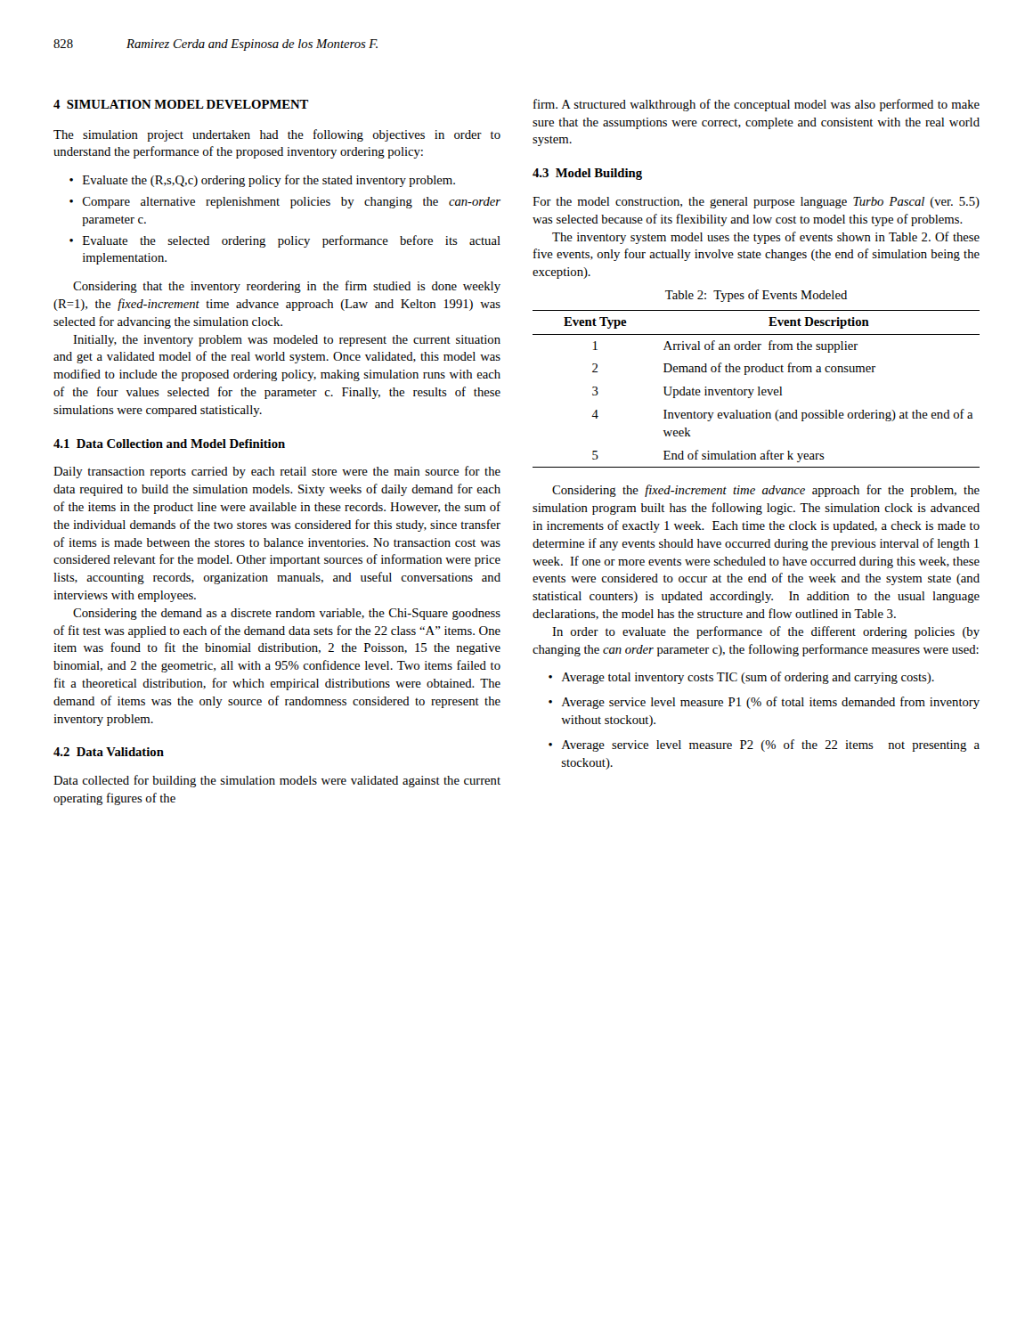828 Ramirez Cerda and Espinosa de los Monteros F.
4 SIMULATION MODEL DEVELOPMENT
The simulation project undertaken had the following objectives in order to understand the performance of the proposed inventory ordering policy:
Evaluate the (R,s,Q,c) ordering policy for the stated inventory problem.
Compare alternative replenishment policies by changing the can-order parameter c.
Evaluate the selected ordering policy performance before its actual implementation.
Considering that the inventory reordering in the firm studied is done weekly (R=1), the fixed-increment time advance approach (Law and Kelton 1991) was selected for advancing the simulation clock.
Initially, the inventory problem was modeled to represent the current situation and get a validated model of the real world system. Once validated, this model was modified to include the proposed ordering policy, making simulation runs with each of the four values selected for the parameter c. Finally, the results of these simulations were compared statistically.
4.1 Data Collection and Model Definition
Daily transaction reports carried by each retail store were the main source for the data required to build the simulation models. Sixty weeks of daily demand for each of the items in the product line were available in these records. However, the sum of the individual demands of the two stores was considered for this study, since transfer of items is made between the stores to balance inventories. No transaction cost was considered relevant for the model. Other important sources of information were price lists, accounting records, organization manuals, and useful conversations and interviews with employees.
Considering the demand as a discrete random variable, the Chi-Square goodness of fit test was applied to each of the demand data sets for the 22 class “A” items. One item was found to fit the binomial distribution, 2 the Poisson, 15 the negative binomial, and 2 the geometric, all with a 95% confidence level. Two items failed to fit a theoretical distribution, for which empirical distributions were obtained. The demand of items was the only source of randomness considered to represent the inventory problem.
4.2 Data Validation
Data collected for building the simulation models were validated against the current operating figures of the
firm. A structured walkthrough of the conceptual model was also performed to make sure that the assumptions were correct, complete and consistent with the real world system.
4.3 Model Building
For the model construction, the general purpose language Turbo Pascal (ver. 5.5) was selected because of its flexibility and low cost to model this type of problems.
The inventory system model uses the types of events shown in Table 2. Of these five events, only four actually involve state changes (the end of simulation being the exception).
Table 2: Types of Events Modeled
| Event Type | Event Description |
| --- | --- |
| 1 | Arrival of an order from the supplier |
| 2 | Demand of the product from a consumer |
| 3 | Update inventory level |
| 4 | Inventory evaluation (and possible ordering) at the end of a week |
| 5 | End of simulation after k years |
Considering the fixed-increment time advance approach for the problem, the simulation program built has the following logic. The simulation clock is advanced in increments of exactly 1 week. Each time the clock is updated, a check is made to determine if any events should have occurred during the previous interval of length 1 week. If one or more events were scheduled to have occurred during this week, these events were considered to occur at the end of the week and the system state (and statistical counters) is updated accordingly. In addition to the usual language declarations, the model has the structure and flow outlined in Table 3.
In order to evaluate the performance of the different ordering policies (by changing the can order parameter c), the following performance measures were used:
Average total inventory costs TIC (sum of ordering and carrying costs).
Average service level measure P1 (% of total items demanded from inventory without stockout).
Average service level measure P2 (% of the 22 items not presenting a stockout).